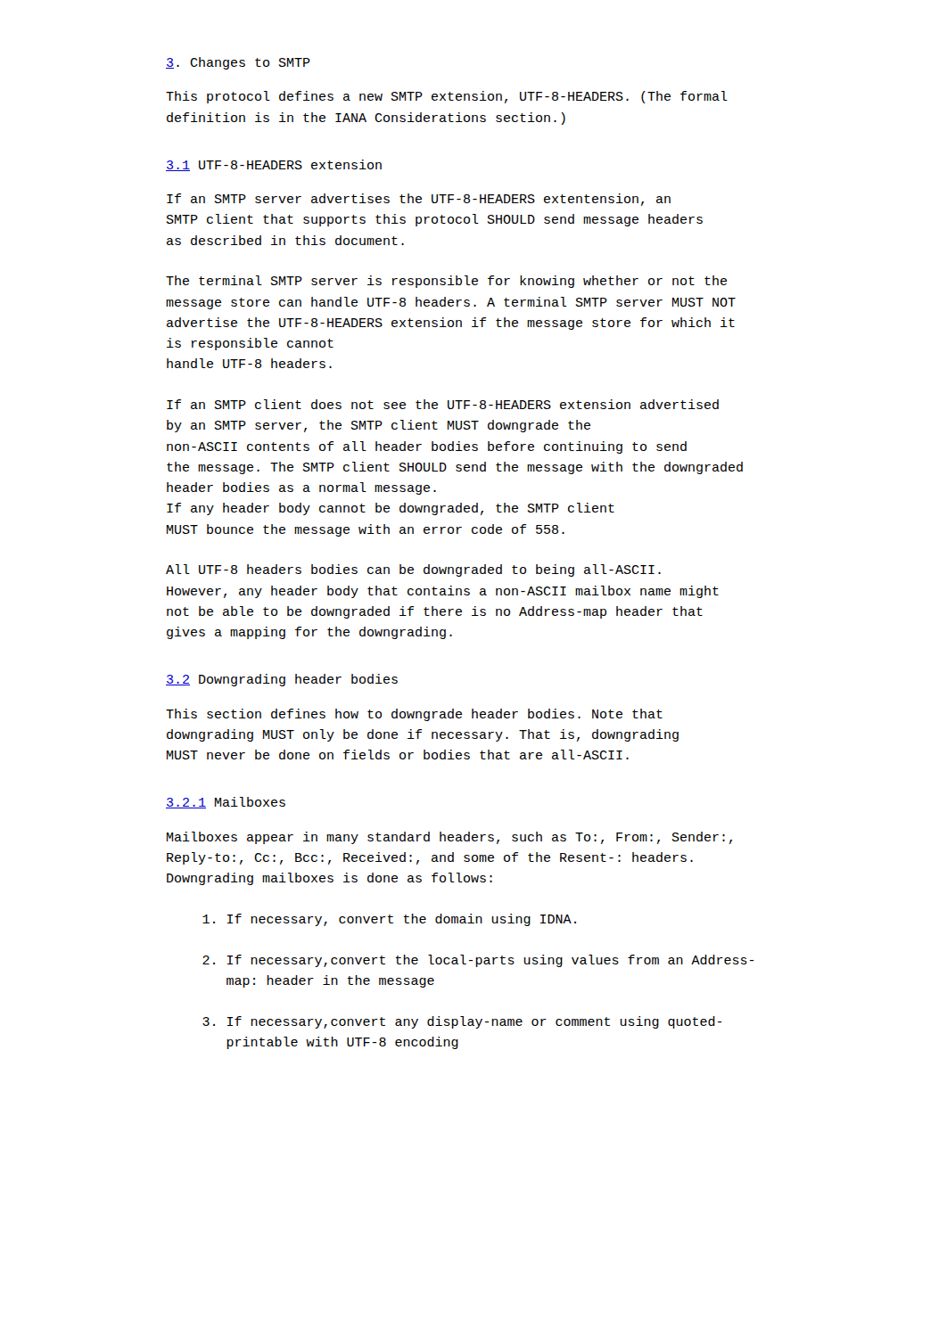3. Changes to SMTP
This protocol defines a new SMTP extension, UTF-8-HEADERS. (The formal definition is in the IANA Considerations section.)
3.1 UTF-8-HEADERS extension
If an SMTP server advertises the UTF-8-HEADERS extentension, an SMTP client that supports this protocol SHOULD send message headers as described in this document.
The terminal SMTP server is responsible for knowing whether or not the message store can handle UTF-8 headers. A terminal SMTP server MUST NOT advertise the UTF-8-HEADERS extension if the message store for which it is responsible cannot handle UTF-8 headers.
If an SMTP client does not see the UTF-8-HEADERS extension advertised by an SMTP server, the SMTP client MUST downgrade the non-ASCII contents of all header bodies before continuing to send the message. The SMTP client SHOULD send the message with the downgraded header bodies as a normal message. If any header body cannot be downgraded, the SMTP client MUST bounce the message with an error code of 558.
All UTF-8 headers bodies can be downgraded to being all-ASCII. However, any header body that contains a non-ASCII mailbox name might not be able to be downgraded if there is no Address-map header that gives a mapping for the downgrading.
3.2 Downgrading header bodies
This section defines how to downgrade header bodies. Note that downgrading MUST only be done if necessary. That is, downgrading MUST never be done on fields or bodies that are all-ASCII.
3.2.1 Mailboxes
Mailboxes appear in many standard headers, such as To:, From:, Sender:, Reply-to:, Cc:, Bcc:, Received:, and some of the Resent-: headers. Downgrading mailboxes is done as follows:
If necessary, convert the domain using IDNA.
If necessary,convert the local-parts using values from an Address-map: header in the message
If necessary,convert any display-name or comment using quoted-printable with UTF-8 encoding